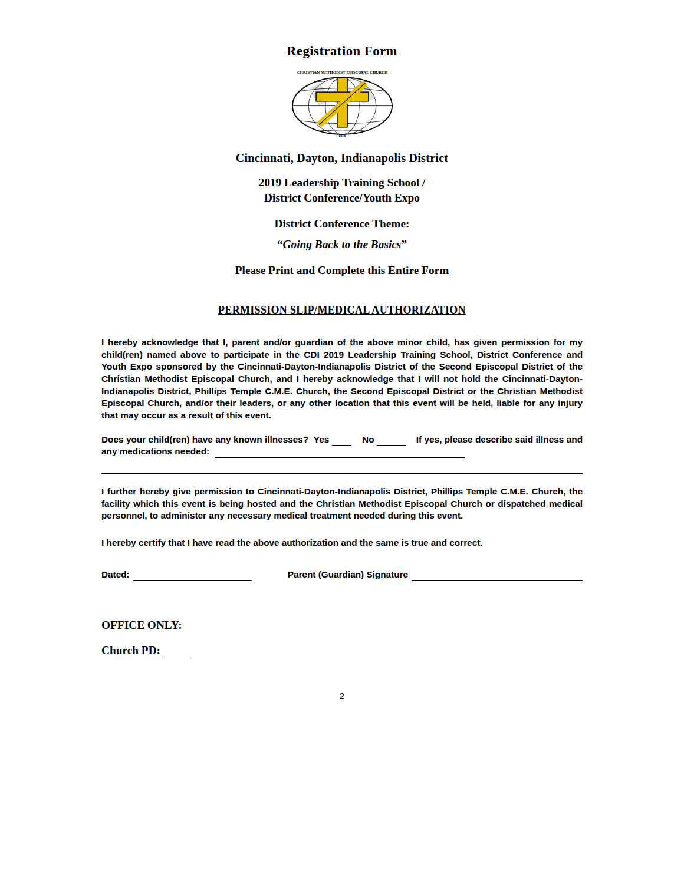Registration Form
Cincinnati, Dayton, Indianapolis District
2019 Leadership Training School /
District Conference/Youth Expo
District Conference Theme:
“Going Back to the Basics”
Please Print and Complete this Entire Form
PERMISSION SLIP/MEDICAL AUTHORIZATION
I hereby acknowledge that I, parent and/or guardian of the above minor child, has given permission for my child(ren) named above to participate in the CDI 2019 Leadership Training School, District Conference and Youth Expo sponsored by the Cincinnati-Dayton-Indianapolis District of the Second Episcopal District of the Christian Methodist Episcopal Church, and I hereby acknowledge that I will not hold the Cincinnati-Dayton-Indianapolis District, Phillips Temple C.M.E. Church, the Second Episcopal District or the Christian Methodist Episcopal Church, and/or their leaders, or any other location that this event will be held, liable for any injury that may occur as a result of this event.
Does your child(ren) have any known illnesses? Yes No If yes, please describe said illness and any medications needed:
I further hereby give permission to Cincinnati-Dayton-Indianapolis District, Phillips Temple C.M.E. Church, the facility which this event is being hosted and the Christian Methodist Episcopal Church or dispatched medical personnel, to administer any necessary medical treatment needed during this event.
I hereby certify that I have read the above authorization and the same is true and correct.
Dated: Parent (Guardian) Signature
OFFICE ONLY:
Church PD:
2